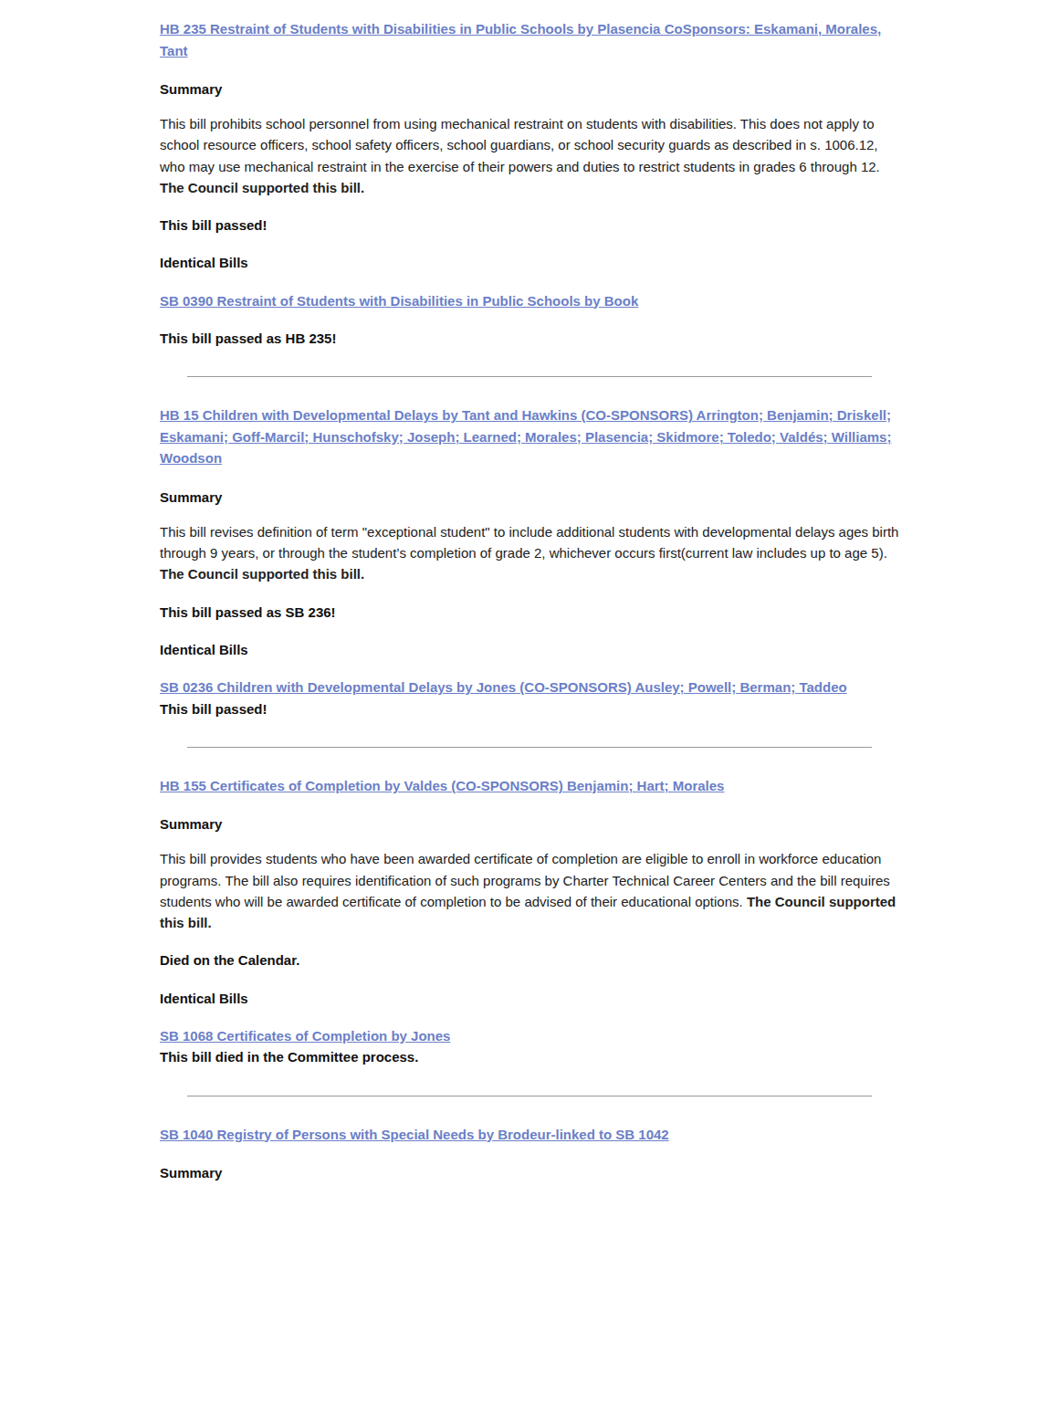HB 235 Restraint of Students with Disabilities in Public Schools by Plasencia CoSponsors: Eskamani, Morales, Tant
Summary
This bill prohibits school personnel from using mechanical restraint on students with disabilities. This does not apply to school resource officers, school safety officers, school guardians, or school security guards as described in s. 1006.12, who may use mechanical restraint in the exercise of their powers and duties to restrict students in grades 6 through 12. The Council supported this bill.
This bill passed!
Identical Bills
SB 0390 Restraint of Students with Disabilities in Public Schools by Book
This bill passed as HB 235!
HB 15 Children with Developmental Delays by Tant and Hawkins (CO-SPONSORS) Arrington; Benjamin; Driskell; Eskamani; Goff-Marcil; Hunschofsky; Joseph; Learned; Morales; Plasencia; Skidmore; Toledo; Valdés; Williams; Woodson
Summary
This bill revises definition of term "exceptional student" to include additional students with developmental delays ages birth through 9 years, or through the student’s completion of grade 2, whichever occurs first(current law includes up to age 5). The Council supported this bill.
This bill passed as SB 236!
Identical Bills
SB 0236 Children with Developmental Delays by Jones (CO-SPONSORS) Ausley; Powell; Berman; Taddeo
This bill passed!
HB 155 Certificates of Completion by Valdes (CO-SPONSORS) Benjamin; Hart; Morales
Summary
This bill provides students who have been awarded certificate of completion are eligible to enroll in workforce education programs. The bill also requires identification of such programs by Charter Technical Career Centers and the bill requires students who will be awarded certificate of completion to be advised of their educational options. The Council supported this bill.
Died on the Calendar.
Identical Bills
SB 1068 Certificates of Completion by Jones
This bill died in the Committee process.
SB 1040 Registry of Persons with Special Needs by Brodeur-linked to SB 1042
Summary